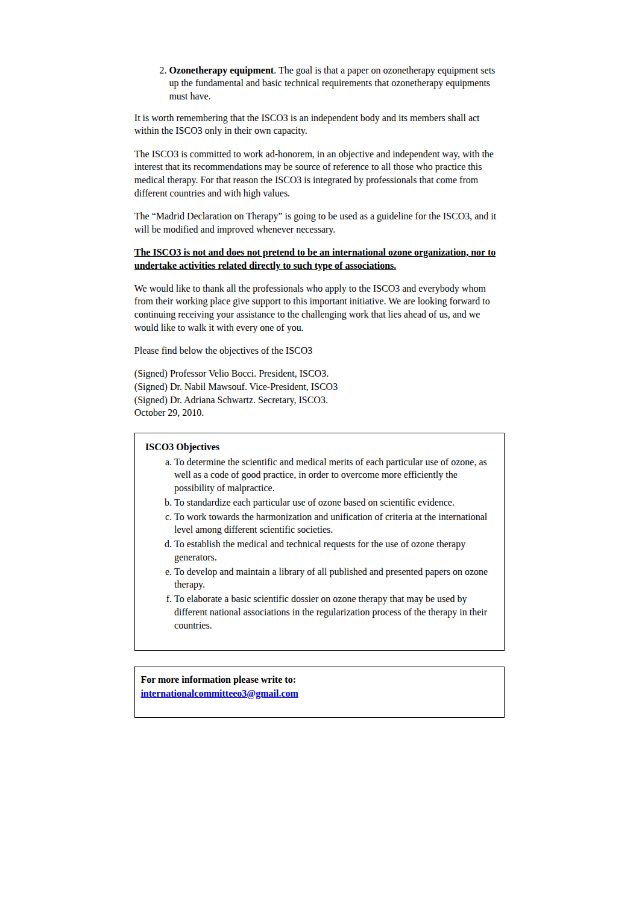Ozonetherapy equipment. The goal is that a paper on ozonetherapy equipment sets up the fundamental and basic technical requirements that ozonetherapy equipments must have.
It is worth remembering that the ISCO3 is an independent body and its members shall act within the ISCO3 only in their own capacity.
The ISCO3 is committed to work ad-honorem, in an objective and independent way, with the interest that its recommendations may be source of reference to all those who practice this medical therapy. For that reason the ISCO3 is integrated by professionals that come from different countries and with high values.
The “Madrid Declaration on Therapy” is going to be used as a guideline for the ISCO3, and it will be modified and improved whenever necessary.
The ISCO3 is not and does not pretend to be an international ozone organization, nor to undertake activities related directly to such type of associations.
We would like to thank all the professionals who apply to the ISCO3 and everybody whom from their working place give support to this important initiative. We are looking forward to continuing receiving your assistance to the challenging work that lies ahead of us, and we would like to walk it with every one of you.
Please find below the objectives of the ISCO3
(Signed) Professor Velio Bocci. President, ISCO3.
(Signed) Dr. Nabil Mawsouf. Vice-President, ISCO3
(Signed) Dr. Adriana Schwartz. Secretary, ISCO3.
October 29, 2010.
ISCO3 Objectives
To determine the scientific and medical merits of each particular use of ozone, as well as a code of good practice, in order to overcome more efficiently the possibility of malpractice.
To standardize each particular use of ozone based on scientific evidence.
To work towards the harmonization and unification of criteria at the international level among different scientific societies.
To establish the medical and technical requests for the use of ozone therapy generators.
To develop and maintain a library of all published and presented papers on ozone therapy.
To elaborate a basic scientific dossier on ozone therapy that may be used by different national associations in the regularization process of the therapy in their countries.
For more information please write to:
internationalcommitteeo3@gmail.com